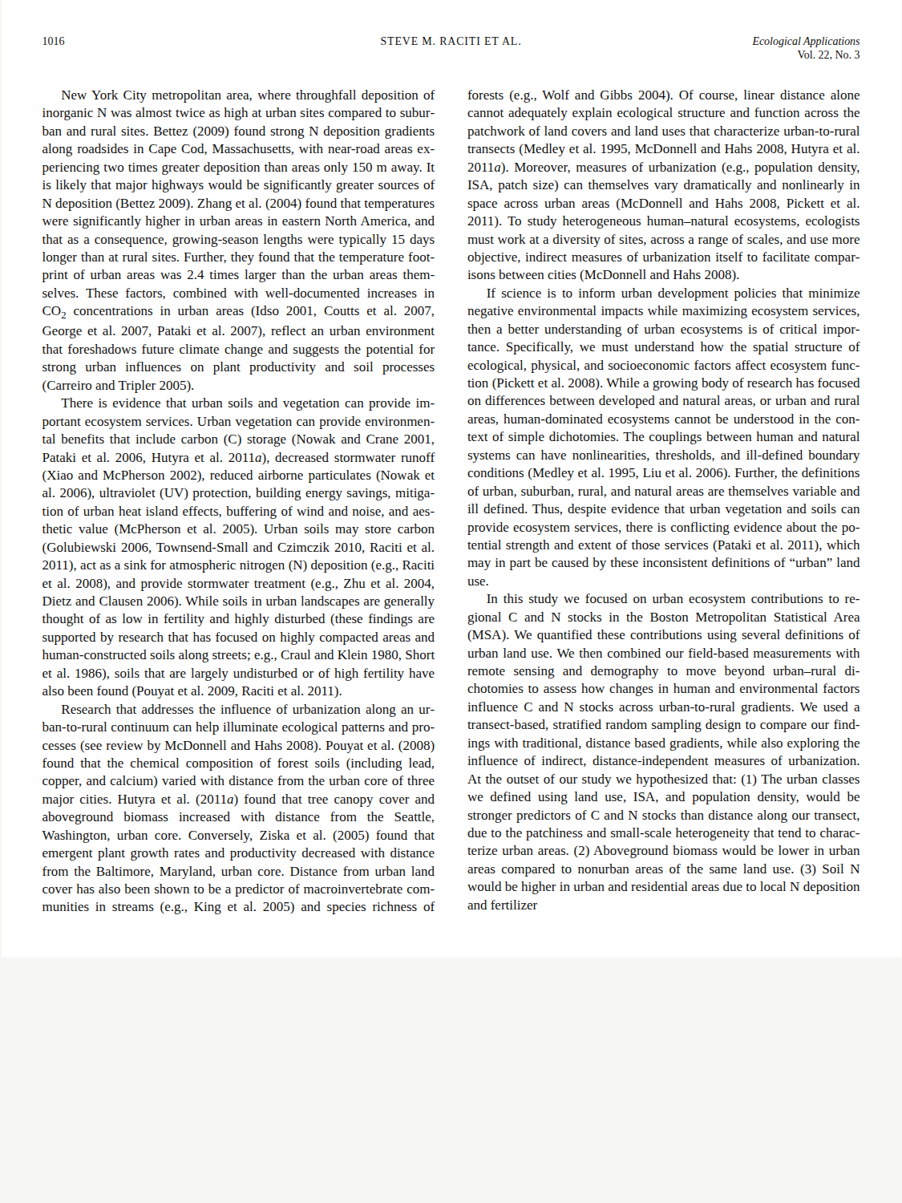1016
Steve M. Raciti et al.
Ecological Applications
Vol. 22, No. 3
New York City metropolitan area, where throughfall deposition of inorganic N was almost twice as high at urban sites compared to suburban and rural sites. Bettez (2009) found strong N deposition gradients along roadsides in Cape Cod, Massachusetts, with near-road areas experiencing two times greater deposition than areas only 150 m away. It is likely that major highways would be significantly greater sources of N deposition (Bettez 2009). Zhang et al. (2004) found that temperatures were significantly higher in urban areas in eastern North America, and that as a consequence, growing-season lengths were typically 15 days longer than at rural sites. Further, they found that the temperature footprint of urban areas was 2.4 times larger than the urban areas themselves. These factors, combined with well-documented increases in CO2 concentrations in urban areas (Idso 2001, Coutts et al. 2007, George et al. 2007, Pataki et al. 2007), reflect an urban environment that foreshadows future climate change and suggests the potential for strong urban influences on plant productivity and soil processes (Carreiro and Tripler 2005).
There is evidence that urban soils and vegetation can provide important ecosystem services. Urban vegetation can provide environmental benefits that include carbon (C) storage (Nowak and Crane 2001, Pataki et al. 2006, Hutyra et al. 2011a), decreased stormwater runoff (Xiao and McPherson 2002), reduced airborne particulates (Nowak et al. 2006), ultraviolet (UV) protection, building energy savings, mitigation of urban heat island effects, buffering of wind and noise, and aesthetic value (McPherson et al. 2005). Urban soils may store carbon (Golubiewski 2006, Townsend-Small and Czimczik 2010, Raciti et al. 2011), act as a sink for atmospheric nitrogen (N) deposition (e.g., Raciti et al. 2008), and provide stormwater treatment (e.g., Zhu et al. 2004, Dietz and Clausen 2006). While soils in urban landscapes are generally thought of as low in fertility and highly disturbed (these findings are supported by research that has focused on highly compacted areas and human-constructed soils along streets; e.g., Craul and Klein 1980, Short et al. 1986), soils that are largely undisturbed or of high fertility have also been found (Pouyat et al. 2009, Raciti et al. 2011).
Research that addresses the influence of urbanization along an urban-to-rural continuum can help illuminate ecological patterns and processes (see review by McDonnell and Hahs 2008). Pouyat et al. (2008) found that the chemical composition of forest soils (including lead, copper, and calcium) varied with distance from the urban core of three major cities. Hutyra et al. (2011a) found that tree canopy cover and aboveground biomass increased with distance from the Seattle, Washington, urban core. Conversely, Ziska et al. (2005) found that emergent plant growth rates and productivity decreased with distance from the Baltimore, Maryland, urban core. Distance from urban land cover has also been shown to be a predictor of macroinvertebrate communities in streams (e.g., King et al. 2005) and species richness of forests (e.g., Wolf and Gibbs 2004). Of course, linear distance alone cannot adequately explain ecological structure and function across the patchwork of land covers and land uses that characterize urban-to-rural transects (Medley et al. 1995, McDonnell and Hahs 2008, Hutyra et al. 2011a). Moreover, measures of urbanization (e.g., population density, ISA, patch size) can themselves vary dramatically and nonlinearly in space across urban areas (McDonnell and Hahs 2008, Pickett et al. 2011). To study heterogeneous human–natural ecosystems, ecologists must work at a diversity of sites, across a range of scales, and use more objective, indirect measures of urbanization itself to facilitate comparisons between cities (McDonnell and Hahs 2008).
If science is to inform urban development policies that minimize negative environmental impacts while maximizing ecosystem services, then a better understanding of urban ecosystems is of critical importance. Specifically, we must understand how the spatial structure of ecological, physical, and socioeconomic factors affect ecosystem function (Pickett et al. 2008). While a growing body of research has focused on differences between developed and natural areas, or urban and rural areas, human-dominated ecosystems cannot be understood in the context of simple dichotomies. The couplings between human and natural systems can have nonlinearities, thresholds, and ill-defined boundary conditions (Medley et al. 1995, Liu et al. 2006). Further, the definitions of urban, suburban, rural, and natural areas are themselves variable and ill defined. Thus, despite evidence that urban vegetation and soils can provide ecosystem services, there is conflicting evidence about the potential strength and extent of those services (Pataki et al. 2011), which may in part be caused by these inconsistent definitions of “urban” land use.
In this study we focused on urban ecosystem contributions to regional C and N stocks in the Boston Metropolitan Statistical Area (MSA). We quantified these contributions using several definitions of urban land use. We then combined our field-based measurements with remote sensing and demography to move beyond urban–rural dichotomies to assess how changes in human and environmental factors influence C and N stocks across urban-to-rural gradients. We used a transect-based, stratified random sampling design to compare our findings with traditional, distance based gradients, while also exploring the influence of indirect, distance-independent measures of urbanization. At the outset of our study we hypothesized that: (1) The urban classes we defined using land use, ISA, and population density, would be stronger predictors of C and N stocks than distance along our transect, due to the patchiness and small-scale heterogeneity that tend to characterize urban areas. (2) Aboveground biomass would be lower in urban areas compared to nonurban areas of the same land use. (3) Soil N would be higher in urban and residential areas due to local N deposition and fertilizer